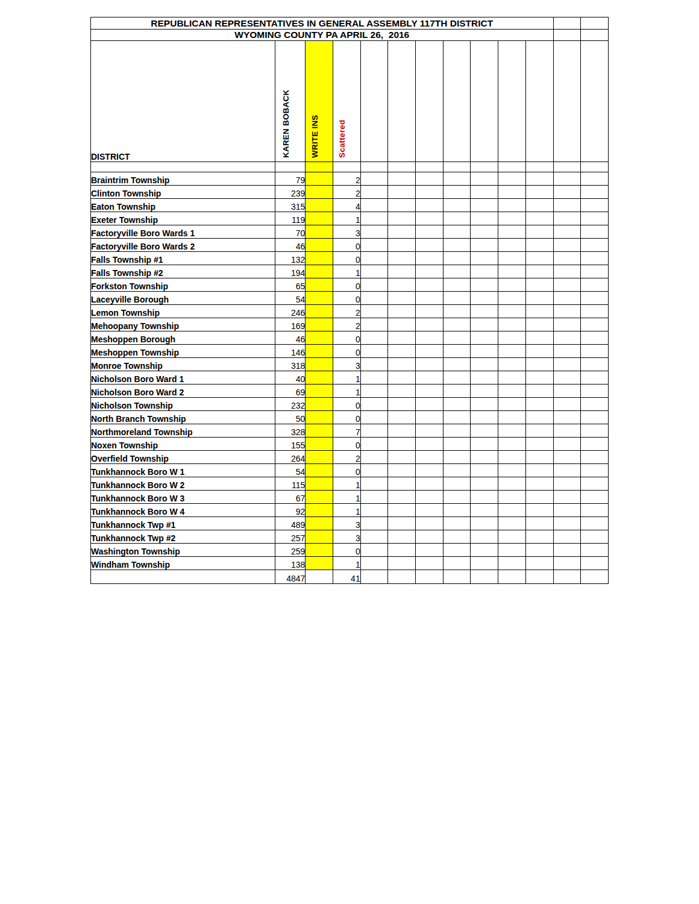| REPUBLICAN REPRESENTATIVES IN GENERAL ASSEMBLY 117TH DISTRICT | | |
| WYOMING COUNTY PA APRIL 26, 2016 | | |
| DISTRICT | KAREN BOBACK | WRITE INS | Scattered | | | | | | | | | |
| Braintrim Township | 79 | | 2 | | | | | | | | | |
| Clinton Township | 239 | | 2 | | | | | | | | | |
| Eaton Township | 315 | | 4 | | | | | | | | | |
| Exeter Township | 119 | | 1 | | | | | | | | | |
| Factoryville Boro Wards 1 | 70 | | 3 | | | | | | | | | |
| Factoryville Boro Wards 2 | 46 | | 0 | | | | | | | | | |
| Falls Township #1 | 132 | | 0 | | | | | | | | | |
| Falls Township #2 | 194 | | 1 | | | | | | | | | |
| Forkston Township | 65 | | 0 | | | | | | | | | |
| Laceyville Borough | 54 | | 0 | | | | | | | | | |
| Lemon Township | 246 | | 2 | | | | | | | | | |
| Mehoopany Township | 169 | | 2 | | | | | | | | | |
| Meshoppen Borough | 46 | | 0 | | | | | | | | | |
| Meshoppen Township | 146 | | 0 | | | | | | | | | |
| Monroe Township | 318 | | 3 | | | | | | | | | |
| Nicholson Boro Ward 1 | 40 | | 1 | | | | | | | | | |
| Nicholson Boro Ward 2 | 69 | | 1 | | | | | | | | | |
| Nicholson Township | 232 | | 0 | | | | | | | | | |
| North Branch Township | 50 | | 0 | | | | | | | | | |
| Northmoreland Township | 328 | | 7 | | | | | | | | | |
| Noxen Township | 155 | | 0 | | | | | | | | | |
| Overfield Township | 264 | | 2 | | | | | | | | | |
| Tunkhannock Boro W 1 | 54 | | 0 | | | | | | | | | |
| Tunkhannock Boro W 2 | 115 | | 1 | | | | | | | | | |
| Tunkhannock Boro W 3 | 67 | | 1 | | | | | | | | | |
| Tunkhannock Boro W 4 | 92 | | 1 | | | | | | | | | |
| Tunkhannock Twp #1 | 489 | | 3 | | | | | | | | | |
| Tunkhannock Twp #2 | 257 | | 3 | | | | | | | | | |
| Washington Township | 259 | | 0 | | | | | | | | | |
| Windham Township | 138 | | 1 | | | | | | | | | |
| | 4847 | | 41 | | | | | | | | | |